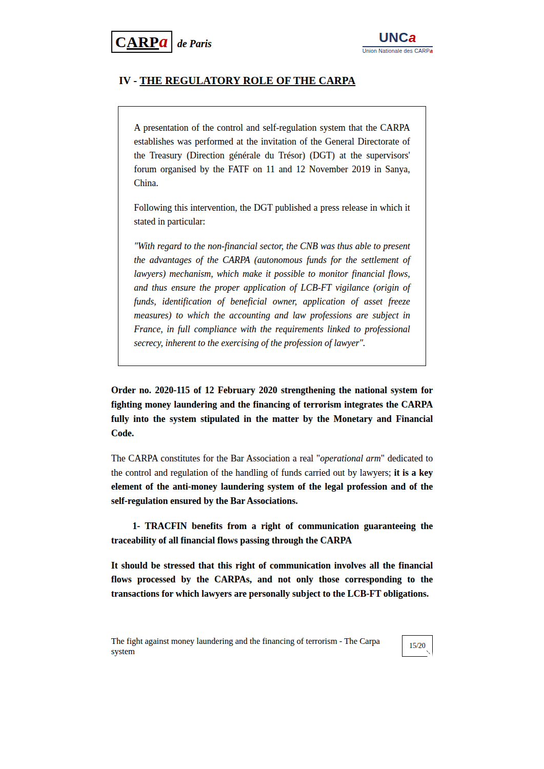CARP a de Paris
UNCa
Union Nationale des CARPa
IV - THE REGULATORY ROLE OF THE CARPA
A presentation of the control and self-regulation system that the CARPA establishes was performed at the invitation of the General Directorate of the Treasury (Direction générale du Trésor) (DGT) at the supervisors' forum organised by the FATF on 11 and 12 November 2019 in Sanya, China.
Following this intervention, the DGT published a press release in which it stated in particular:
"With regard to the non-financial sector, the CNB was thus able to present the advantages of the CARPA (autonomous funds for the settlement of lawyers) mechanism, which make it possible to monitor financial flows, and thus ensure the proper application of LCB-FT vigilance (origin of funds, identification of beneficial owner, application of asset freeze measures) to which the accounting and law professions are subject in France, in full compliance with the requirements linked to professional secrecy, inherent to the exercising of the profession of lawyer".
Order no. 2020-115 of 12 February 2020 strengthening the national system for fighting money laundering and the financing of terrorism integrates the CARPA fully into the system stipulated in the matter by the Monetary and Financial Code.
The CARPA constitutes for the Bar Association a real "operational arm" dedicated to the control and regulation of the handling of funds carried out by lawyers; it is a key element of the anti-money laundering system of the legal profession and of the self-regulation ensured by the Bar Associations.
1- TRACFIN benefits from a right of communication guaranteeing the traceability of all financial flows passing through the CARPA
It should be stressed that this right of communication involves all the financial flows processed by the CARPAs, and not only those corresponding to the transactions for which lawyers are personally subject to the LCB-FT obligations.
The fight against money laundering and the financing of terrorism - The Carpa system
15/20